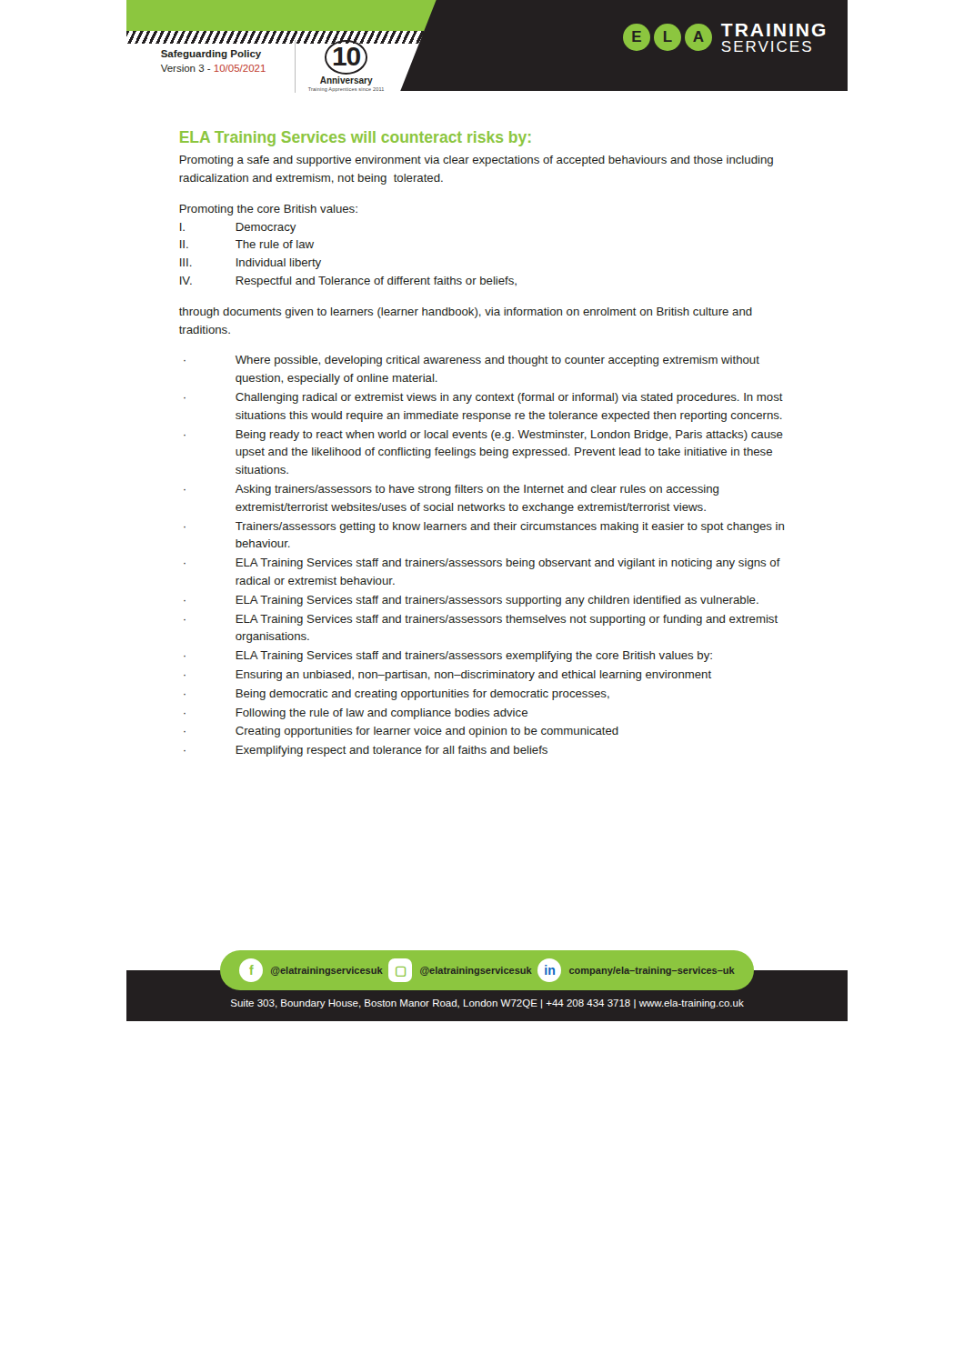ELA
TRAINING SERVICES
Safeguarding Policy
Version 3 - 10/05/2021
10
Anniversary
Training Apprentices since 2011
ELA Training Services will counteract risks by:
Promoting a safe and supportive environment via clear expectations of accepted behaviours and those including radicalization and extremism, not being tolerated.
Promoting the core British values:
I. Democracy
II. The rule of law
III. Individual liberty
IV. Respectful and Tolerance of different faiths or beliefs,
through documents given to learners (learner handbook), via information on enrolment on British culture and traditions.
·Where possible, developing critical awareness and thought to counter accepting extremism without question, especially of online material.
·Challenging radical or extremist views in any context (formal or informal) via stated procedures. In most situations this would require an immediate response re the tolerance expected then reporting concerns.
·Being ready to react when world or local events (e.g. Westminster, London Bridge, Paris attacks) cause upset and the likelihood of conflicting feelings being expressed. Prevent lead to take initiative in these situations.
·Asking trainers/assessors to have strong filters on the Internet and clear rules on accessing extremist/terrorist websites/uses of social networks to exchange extremist/terrorist views.
·Trainers/assessors getting to know learners and their circumstances making it easier to spot changes in behaviour.
·ELA Training Services staff and trainers/assessors being observant and vigilant in noticing any signs of radical or extremist behaviour.
·ELA Training Services staff and trainers/assessors supporting any children identified as vulnerable.
·ELA Training Services staff and trainers/assessors themselves not supporting or funding and extremist organisations.
·ELA Training Services staff and trainers/assessors exemplifying the core British values by:
·Ensuring an unbiased, non–partisan, non–discriminatory and ethical learning environment
·Being democratic and creating opportunities for democratic processes,
·Following the rule of law and compliance bodies advice
·Creating opportunities for learner voice and opinion to be communicated
·Exemplifying respect and tolerance for all faiths and beliefs
f@elatrainingservicesuk
▢@elatrainingservicesuk
in company/ela–training–services–uk
Suite 303, Boundary House, Boston Manor Road, London W72QE | +44 208 434 3718 | www.ela-training.co.uk